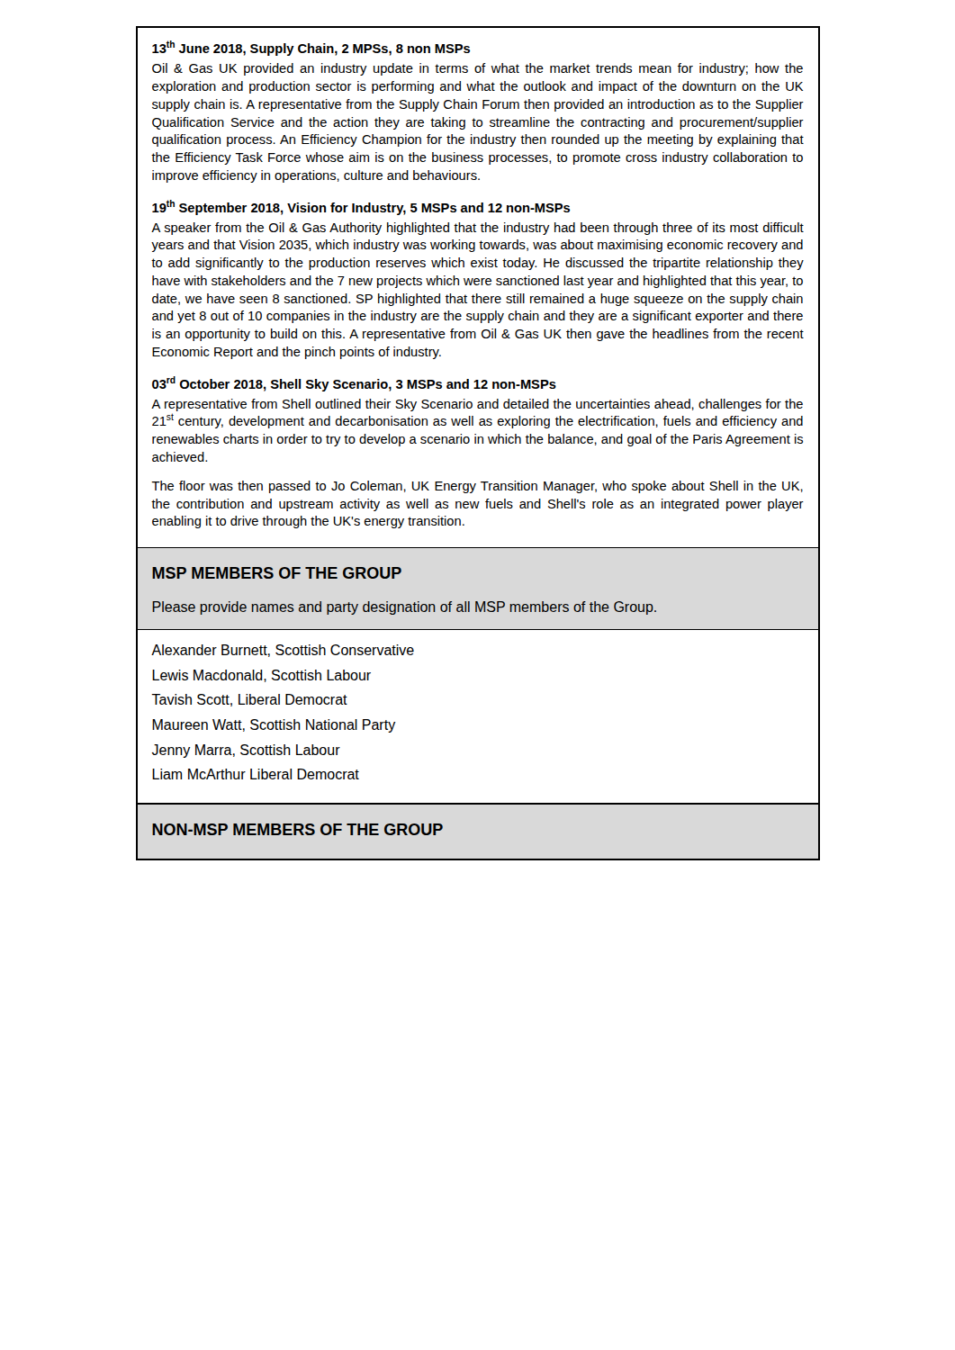13th June 2018, Supply Chain, 2 MPSs, 8 non MSPs
Oil & Gas UK provided an industry update in terms of what the market trends mean for industry; how the exploration and production sector is performing and what the outlook and impact of the downturn on the UK supply chain is. A representative from the Supply Chain Forum then provided an introduction as to the Supplier Qualification Service and the action they are taking to streamline the contracting and procurement/supplier qualification process. An Efficiency Champion for the industry then rounded up the meeting by explaining that the Efficiency Task Force whose aim is on the business processes, to promote cross industry collaboration to improve efficiency in operations, culture and behaviours.
19th September 2018, Vision for Industry, 5 MSPs and 12 non-MSPs
A speaker from the Oil & Gas Authority highlighted that the industry had been through three of its most difficult years and that Vision 2035, which industry was working towards, was about maximising economic recovery and to add significantly to the production reserves which exist today. He discussed the tripartite relationship they have with stakeholders and the 7 new projects which were sanctioned last year and highlighted that this year, to date, we have seen 8 sanctioned. SP highlighted that there still remained a huge squeeze on the supply chain and yet 8 out of 10 companies in the industry are the supply chain and they are a significant exporter and there is an opportunity to build on this. A representative from Oil & Gas UK then gave the headlines from the recent Economic Report and the pinch points of industry.
03rd October 2018, Shell Sky Scenario, 3 MSPs and 12 non-MSPs
A representative from Shell outlined their Sky Scenario and detailed the uncertainties ahead, challenges for the 21st century, development and decarbonisation as well as exploring the electrification, fuels and efficiency and renewables charts in order to try to develop a scenario in which the balance, and goal of the Paris Agreement is achieved.
The floor was then passed to Jo Coleman, UK Energy Transition Manager, who spoke about Shell in the UK, the contribution and upstream activity as well as new fuels and Shell's role as an integrated power player enabling it to drive through the UK's energy transition.
MSP MEMBERS OF THE GROUP
Please provide names and party designation of all MSP members of the Group.
Alexander Burnett, Scottish Conservative
Lewis Macdonald, Scottish Labour
Tavish Scott, Liberal Democrat
Maureen Watt, Scottish National Party
Jenny Marra, Scottish Labour
Liam McArthur Liberal Democrat
NON-MSP MEMBERS OF THE GROUP